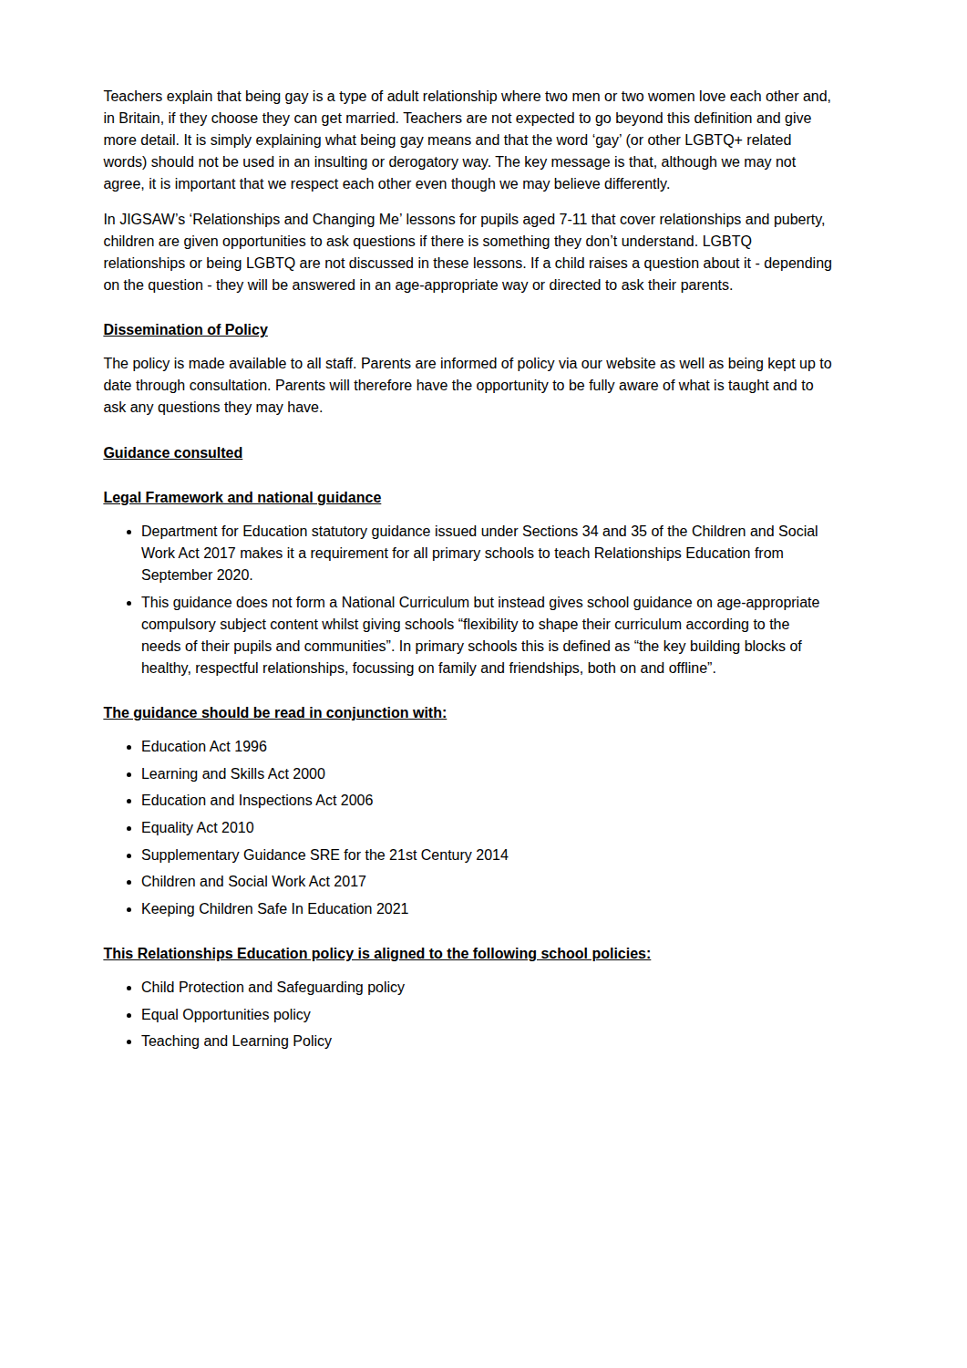Teachers explain that being gay is a type of adult relationship where two men or two women love each other and, in Britain, if they choose they can get married. Teachers are not expected to go beyond this definition and give more detail. It is simply explaining what being gay means and that the word ‘gay’ (or other LGBTQ+ related words) should not be used in an insulting or derogatory way. The key message is that, although we may not agree, it is important that we respect each other even though we may believe differently.
In JIGSAW’s ‘Relationships and Changing Me’ lessons for pupils aged 7-11 that cover relationships and puberty, children are given opportunities to ask questions if there is something they don’t understand. LGBTQ relationships or being LGBTQ are not discussed in these lessons. If a child raises a question about it - depending on the question - they will be answered in an age-appropriate way or directed to ask their parents.
Dissemination of Policy
The policy is made available to all staff. Parents are informed of policy via our website as well as being kept up to date through consultation. Parents will therefore have the opportunity to be fully aware of what is taught and to ask any questions they may have.
Guidance consulted
Legal Framework and national guidance
Department for Education statutory guidance issued under Sections 34 and 35 of the Children and Social Work Act 2017 makes it a requirement for all primary schools to teach Relationships Education from September 2020.
This guidance does not form a National Curriculum but instead gives school guidance on age-appropriate compulsory subject content whilst giving schools “flexibility to shape their curriculum according to the needs of their pupils and communities”. In primary schools this is defined as “the key building blocks of healthy, respectful relationships, focussing on family and friendships, both on and offline”.
The guidance should be read in conjunction with:
Education Act 1996
Learning and Skills Act 2000
Education and Inspections Act 2006
Equality Act 2010
Supplementary Guidance SRE for the 21st Century 2014
Children and Social Work Act 2017
Keeping Children Safe In Education 2021
This Relationships Education policy is aligned to the following school policies:
Child Protection and Safeguarding policy
Equal Opportunities policy
Teaching and Learning Policy